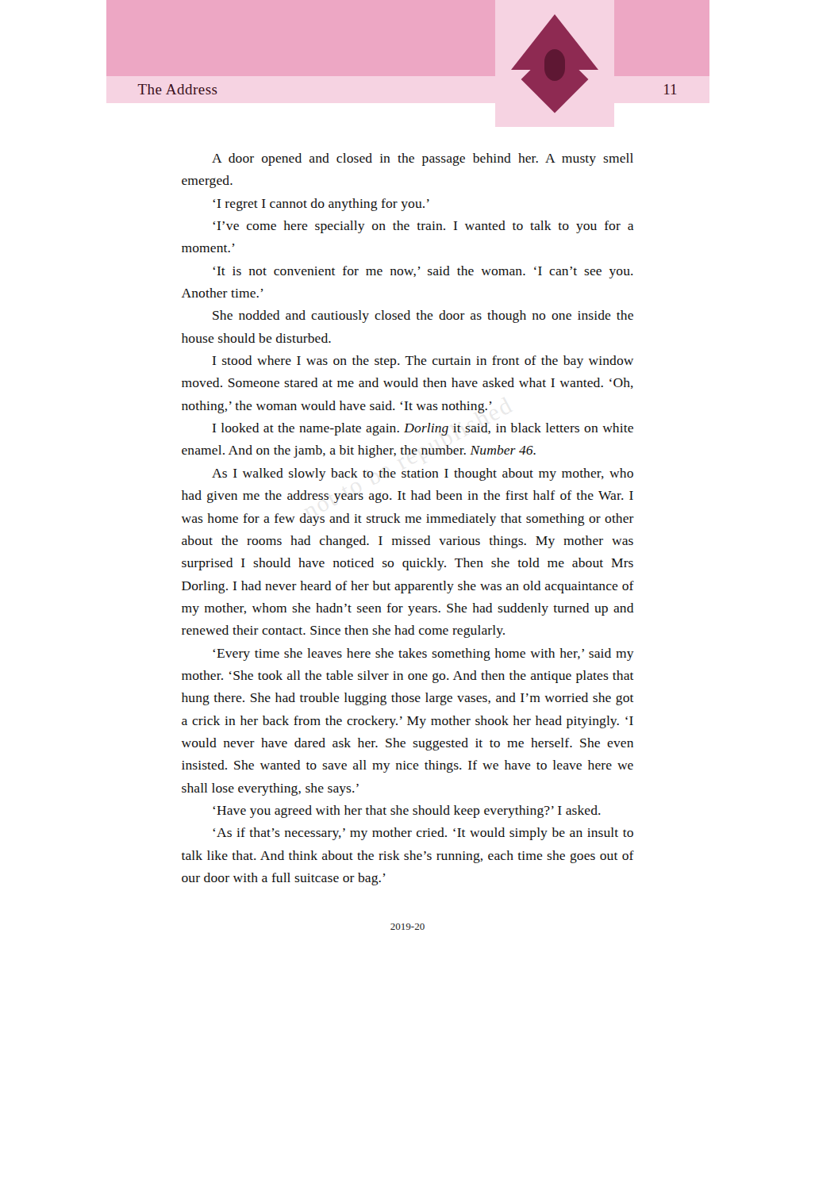The Address 11
not to be republished
A door opened and closed in the passage behind her. A musty smell emerged.
‘I regret I cannot do anything for you.’
‘I’ve come here specially on the train. I wanted to talk to you for a moment.’
‘It is not convenient for me now,’ said the woman. ‘I can’t see you. Another time.’
She nodded and cautiously closed the door as though no one inside the house should be disturbed.
I stood where I was on the step. The curtain in front of the bay window moved. Someone stared at me and would then have asked what I wanted. ‘Oh, nothing,’ the woman would have said. ‘It was nothing.’
I looked at the name-plate again. Dorling it said, in black letters on white enamel. And on the jamb, a bit higher, the number. Number 46.
As I walked slowly back to the station I thought about my mother, who had given me the address years ago. It had been in the first half of the War. I was home for a few days and it struck me immediately that something or other about the rooms had changed. I missed various things. My mother was surprised I should have noticed so quickly. Then she told me about Mrs Dorling. I had never heard of her but apparently she was an old acquaintance of my mother, whom she hadn’t seen for years. She had suddenly turned up and renewed their contact. Since then she had come regularly.
‘Every time she leaves here she takes something home with her,’ said my mother. ‘She took all the table silver in one go. And then the antique plates that hung there. She had trouble lugging those large vases, and I’m worried she got a crick in her back from the crockery.’ My mother shook her head pityingly. ‘I would never have dared ask her. She suggested it to me herself. She even insisted. She wanted to save all my nice things. If we have to leave here we shall lose everything, she says.’
‘Have you agreed with her that she should keep everything?’ I asked.
‘As if that’s necessary,’ my mother cried. ‘It would simply be an insult to talk like that. And think about the risk she’s running, each time she goes out of our door with a full suitcase or bag.’
2019-20